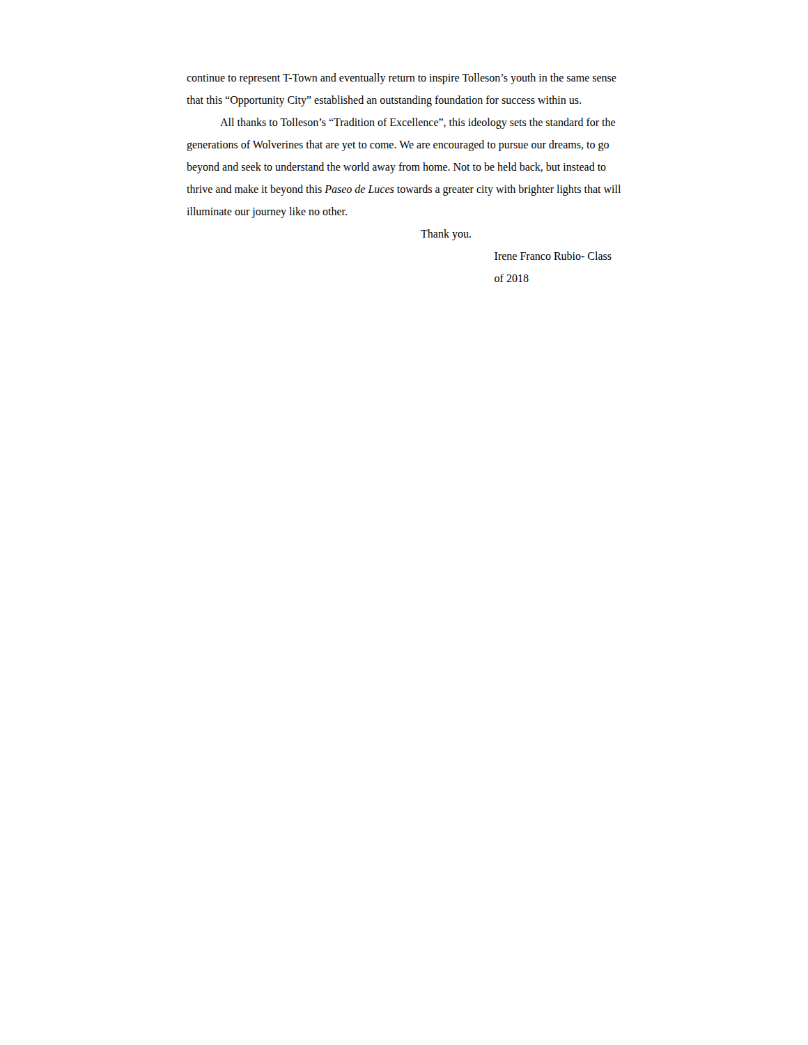continue to represent T-Town and eventually return to inspire Tolleson’s youth in the same sense that this “Opportunity City” established an outstanding foundation for success within us.
All thanks to Tolleson’s “Tradition of Excellence”, this ideology sets the standard for the generations of Wolverines that are yet to come. We are encouraged to pursue our dreams, to go beyond and seek to understand the world away from home. Not to be held back, but instead to thrive and make it beyond this Paseo de Luces towards a greater city with brighter lights that will illuminate our journey like no other.
Thank you.
Irene Franco Rubio- Class of 2018